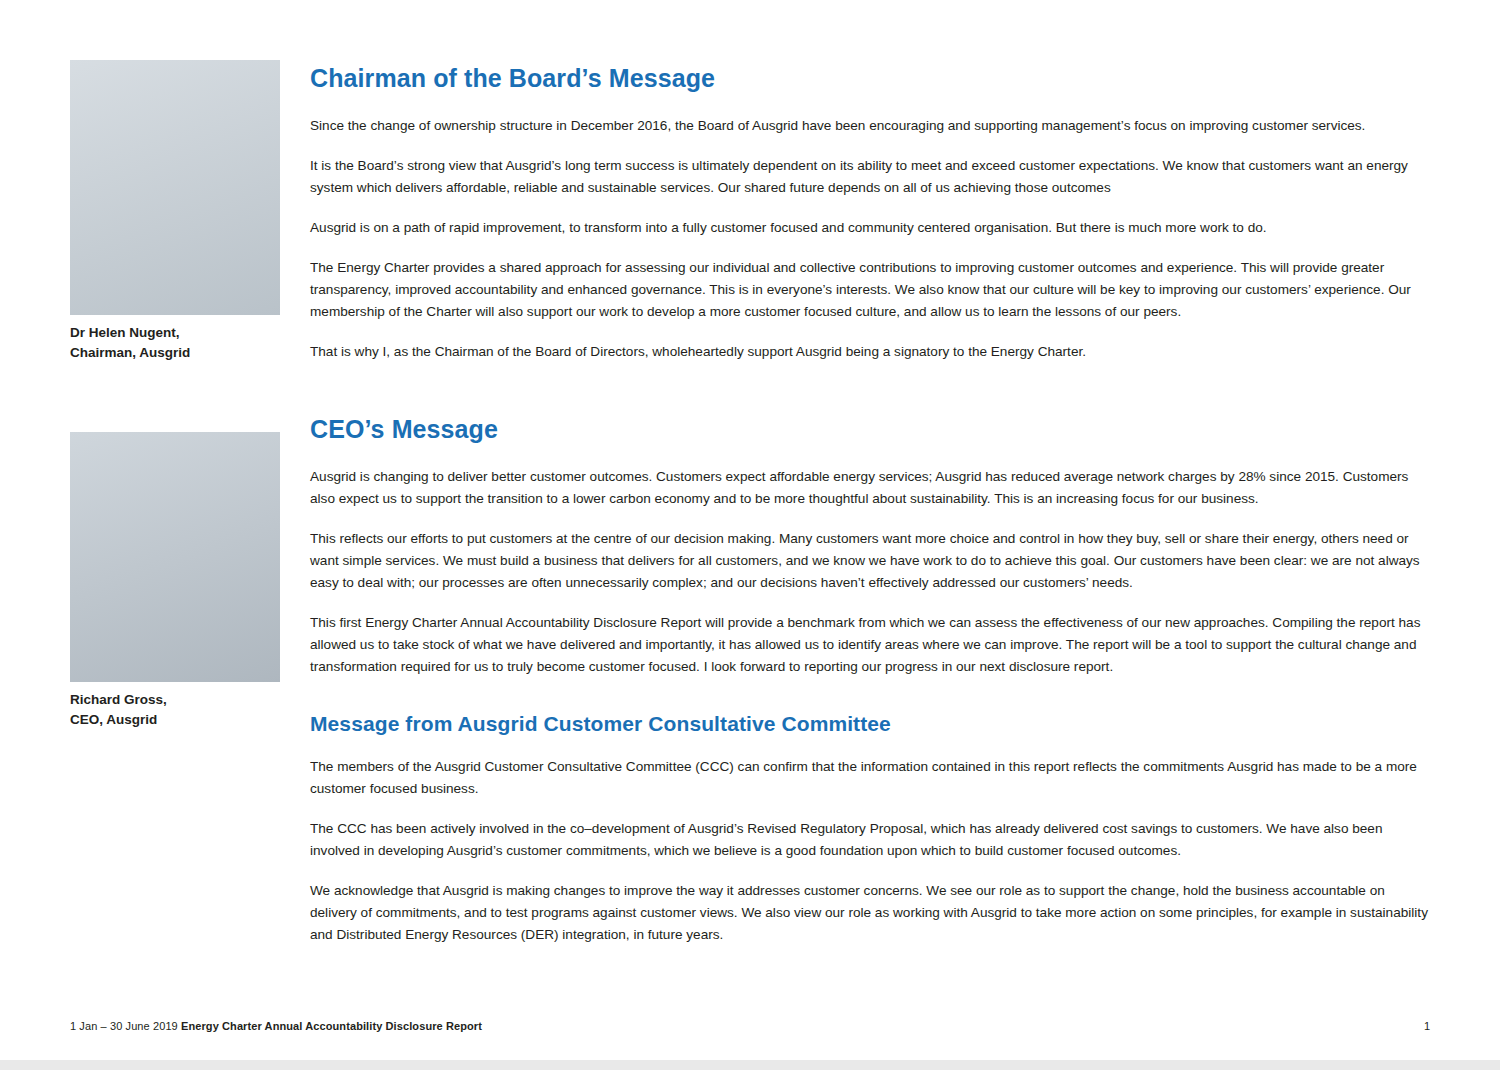Dr Helen Nugent,
Chairman, Ausgrid
Richard Gross,
CEO, Ausgrid
Chairman of the Board’s Message
Since the change of ownership structure in December 2016, the Board of Ausgrid have been encouraging and supporting management’s focus on improving customer services.
It is the Board’s strong view that Ausgrid’s long term success is ultimately dependent on its ability to meet and exceed customer expectations. We know that customers want an energy system which delivers affordable, reliable and sustainable services. Our shared future depends on all of us achieving those outcomes
Ausgrid is on a path of rapid improvement, to transform into a fully customer focused and community centered organisation. But there is much more work to do.
The Energy Charter provides a shared approach for assessing our individual and collective contributions to improving customer outcomes and experience. This will provide greater transparency, improved accountability and enhanced governance. This is in everyone’s interests. We also know that our culture will be key to improving our customers’ experience. Our membership of the Charter will also support our work to develop a more customer focused culture, and allow us to learn the lessons of our peers.
That is why I, as the Chairman of the Board of Directors, wholeheartedly support Ausgrid being a signatory to the Energy Charter.
CEO’s Message
Ausgrid is changing to deliver better customer outcomes. Customers expect affordable energy services; Ausgrid has reduced average network charges by 28% since 2015. Customers also expect us to support the transition to a lower carbon economy and to be more thoughtful about sustainability. This is an increasing focus for our business.
This reflects our efforts to put customers at the centre of our decision making. Many customers want more choice and control in how they buy, sell or share their energy, others need or want simple services. We must build a business that delivers for all customers, and we know we have work to do to achieve this goal. Our customers have been clear: we are not always easy to deal with; our processes are often unnecessarily complex; and our decisions haven’t effectively addressed our customers’ needs.
This first Energy Charter Annual Accountability Disclosure Report will provide a benchmark from which we can assess the effectiveness of our new approaches. Compiling the report has allowed us to take stock of what we have delivered and importantly, it has allowed us to identify areas where we can improve. The report will be a tool to support the cultural change and transformation required for us to truly become customer focused. I look forward to reporting our progress in our next disclosure report.
Message from Ausgrid Customer Consultative Committee
The members of the Ausgrid Customer Consultative Committee (CCC) can confirm that the information contained in this report reflects the commitments Ausgrid has made to be a more customer focused business.
The CCC has been actively involved in the co–development of Ausgrid’s Revised Regulatory Proposal, which has already delivered cost savings to customers. We have also been involved in developing Ausgrid’s customer commitments, which we believe is a good foundation upon which to build customer focused outcomes.
We acknowledge that Ausgrid is making changes to improve the way it addresses customer concerns. We see our role as to support the change, hold the business accountable on delivery of commitments, and to test programs against customer views. We also view our role as working with Ausgrid to take more action on some principles, for example in sustainability and Distributed Energy Resources (DER) integration, in future years.
1 Jan – 30 June 2019 Energy Charter Annual Accountability Disclosure Report
1